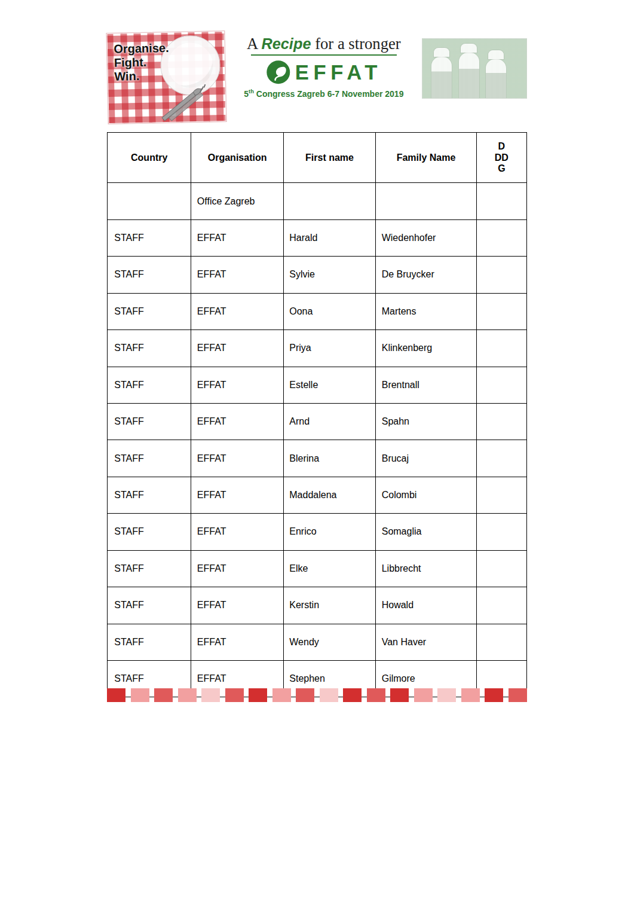Organise.
Fight.
Win.
A Recipe for a stronger
EFFAT
5th Congress Zagreb 6-7 November 2019
| Country | Organisation | First name | Family Name | D DD G |
| --- | --- | --- | --- | --- |
| | Office Zagreb | | | |
| STAFF | EFFAT | Harald | Wiedenhofer | |
| STAFF | EFFAT | Sylvie | De Bruycker | |
| STAFF | EFFAT | Oona | Martens | |
| STAFF | EFFAT | Priya | Klinkenberg | |
| STAFF | EFFAT | Estelle | Brentnall | |
| STAFF | EFFAT | Arnd | Spahn | |
| STAFF | EFFAT | Blerina | Brucaj | |
| STAFF | EFFAT | Maddalena | Colombi | |
| STAFF | EFFAT | Enrico | Somaglia | |
| STAFF | EFFAT | Elke | Libbrecht | |
| STAFF | EFFAT | Kerstin | Howald | |
| STAFF | EFFAT | Wendy | Van Haver | |
| STAFF | EFFAT | Stephen | Gilmore | |